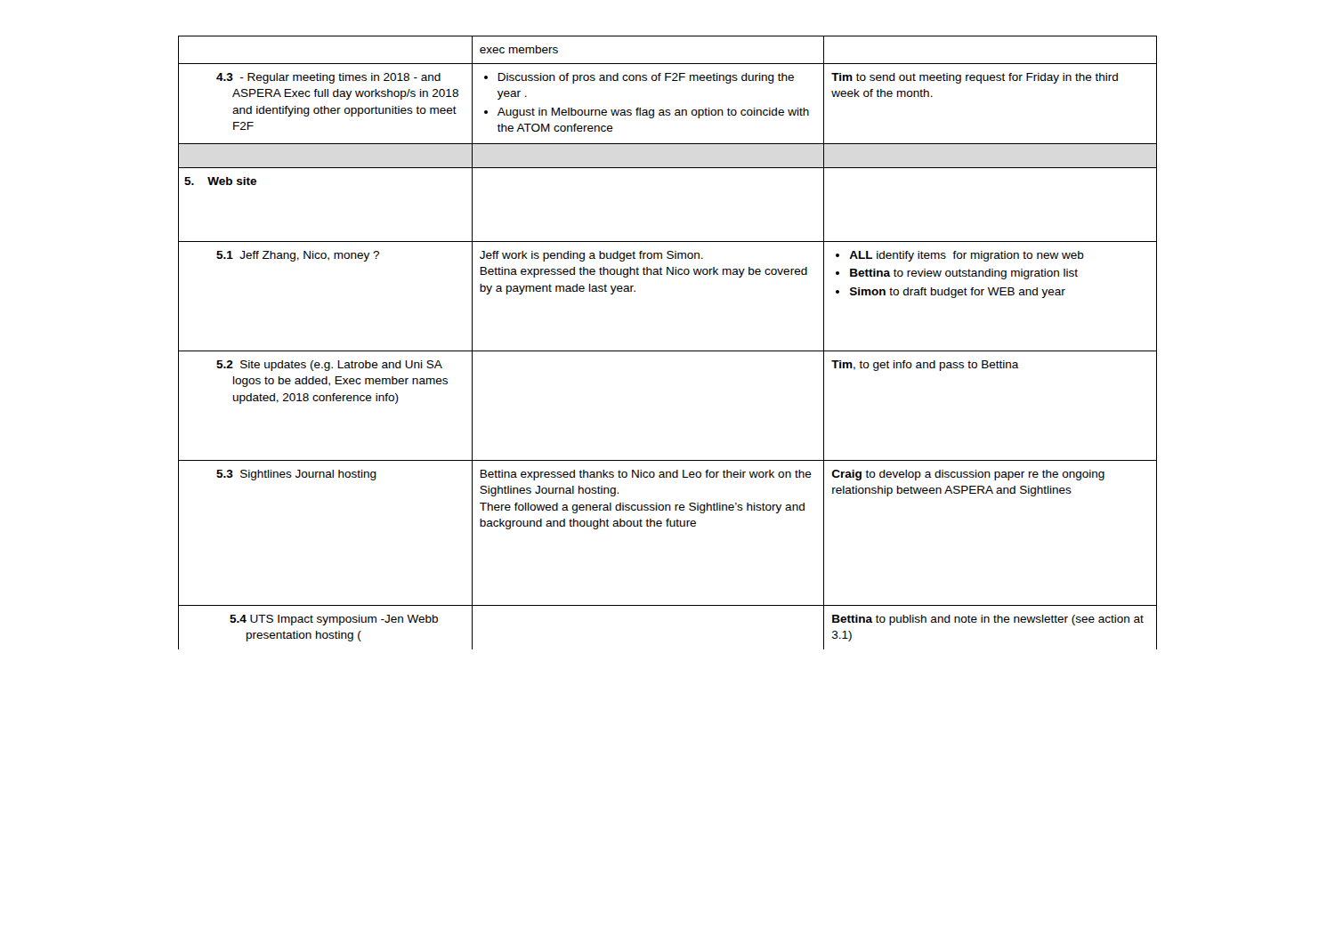| | exec members | |
| 4.3 - Regular meeting times in 2018 - and ASPERA Exec full day workshop/s in 2018 and identifying other opportunities to meet F2F | Discussion of pros and cons of F2F meetings during the year . August in Melbourne was flag as an option to coincide with the ATOM conference | Tim to send out meeting request for Friday in the third week of the month. |
| 5. Web site | | |
| 5.1 Jeff Zhang, Nico, money ? | Jeff work is pending a budget from Simon. Bettina expressed the thought that Nico work may be covered by a payment made last year. | ALL identify items for migration to new web Bettina to review outstanding migration list Simon to draft budget for WEB and year |
| 5.2 Site updates (e.g. Latrobe and Uni SA logos to be added, Exec member names updated, 2018 conference info) | | Tim , to get info and pass to Bettina |
| 5.3 Sightlines Journal hosting | Bettina expressed thanks to Nico and Leo for their work on the Sightlines Journal hosting. There followed a general discussion re Sightline’s history and background and thought about the future | Craig to develop a discussion paper re the ongoing relationship between ASPERA and Sightlines |
| 5.4 UTS Impact symposium -Jen Webb presentation hosting ( | | Bettina to publish and note in the newsletter (see action at 3.1) |